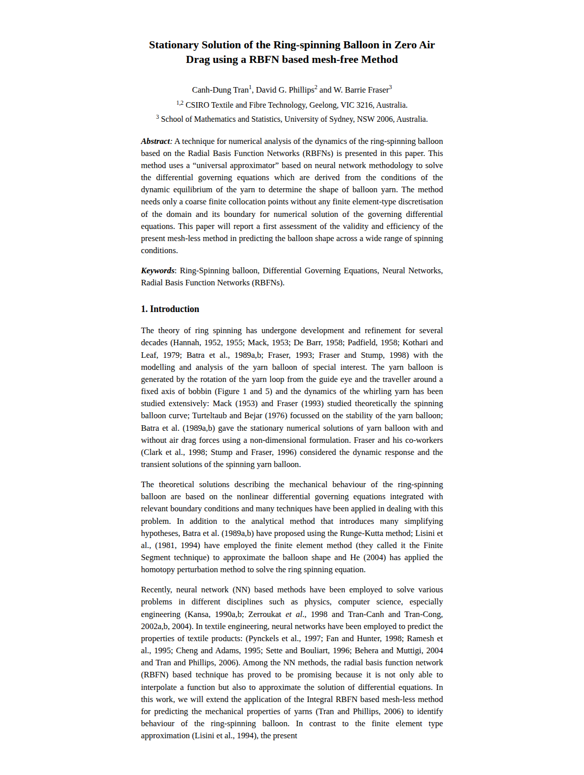Stationary Solution of the Ring-spinning Balloon in Zero Air Drag using a RBFN based mesh-free Method
Canh-Dung Tran1, David G. Phillips2 and W. Barrie Fraser3
1,2 CSIRO Textile and Fibre Technology, Geelong, VIC 3216, Australia.
3 School of Mathematics and Statistics, University of Sydney, NSW 2006, Australia.
Abstract: A technique for numerical analysis of the dynamics of the ring-spinning balloon based on the Radial Basis Function Networks (RBFNs) is presented in this paper. This method uses a “universal approximator” based on neural network methodology to solve the differential governing equations which are derived from the conditions of the dynamic equilibrium of the yarn to determine the shape of balloon yarn. The method needs only a coarse finite collocation points without any finite element-type discretisation of the domain and its boundary for numerical solution of the governing differential equations. This paper will report a first assessment of the validity and efficiency of the present mesh-less method in predicting the balloon shape across a wide range of spinning conditions.
Keywords: Ring-Spinning balloon, Differential Governing Equations, Neural Networks, Radial Basis Function Networks (RBFNs).
1. Introduction
The theory of ring spinning has undergone development and refinement for several decades (Hannah, 1952, 1955; Mack, 1953; De Barr, 1958; Padfield, 1958; Kothari and Leaf, 1979; Batra et al., 1989a,b; Fraser, 1993; Fraser and Stump, 1998) with the modelling and analysis of the yarn balloon of special interest. The yarn balloon is generated by the rotation of the yarn loop from the guide eye and the traveller around a fixed axis of bobbin (Figure 1 and 5) and the dynamics of the whirling yarn has been studied extensively: Mack (1953) and Fraser (1993) studied theoretically the spinning balloon curve; Turteltaub and Bejar (1976) focussed on the stability of the yarn balloon; Batra et al. (1989a,b) gave the stationary numerical solutions of yarn balloon with and without air drag forces using a non-dimensional formulation. Fraser and his co-workers (Clark et al., 1998; Stump and Fraser, 1996) considered the dynamic response and the transient solutions of the spinning yarn balloon.
The theoretical solutions describing the mechanical behaviour of the ring-spinning balloon are based on the nonlinear differential governing equations integrated with relevant boundary conditions and many techniques have been applied in dealing with this problem. In addition to the analytical method that introduces many simplifying hypotheses, Batra et al. (1989a,b) have proposed using the Runge-Kutta method; Lisini et al., (1981, 1994) have employed the finite element method (they called it the Finite Segment technique) to approximate the balloon shape and He (2004) has applied the homotopy perturbation method to solve the ring spinning equation.
Recently, neural network (NN) based methods have been employed to solve various problems in different disciplines such as physics, computer science, especially engineering (Kansa, 1990a,b; Zerroukat et al., 1998 and Tran-Canh and Tran-Cong, 2002a,b, 2004). In textile engineering, neural networks have been employed to predict the properties of textile products: (Pynckels et al., 1997; Fan and Hunter, 1998; Ramesh et al., 1995; Cheng and Adams, 1995; Sette and Bouliart, 1996; Behera and Muttigi, 2004 and Tran and Phillips, 2006). Among the NN methods, the radial basis function network (RBFN) based technique has proved to be promising because it is not only able to interpolate a function but also to approximate the solution of differential equations. In this work, we will extend the application of the Integral RBFN based mesh-less method for predicting the mechanical properties of yarns (Tran and Phillips, 2006) to identify behaviour of the ring-spinning balloon. In contrast to the finite element type approximation (Lisini et al., 1994), the present